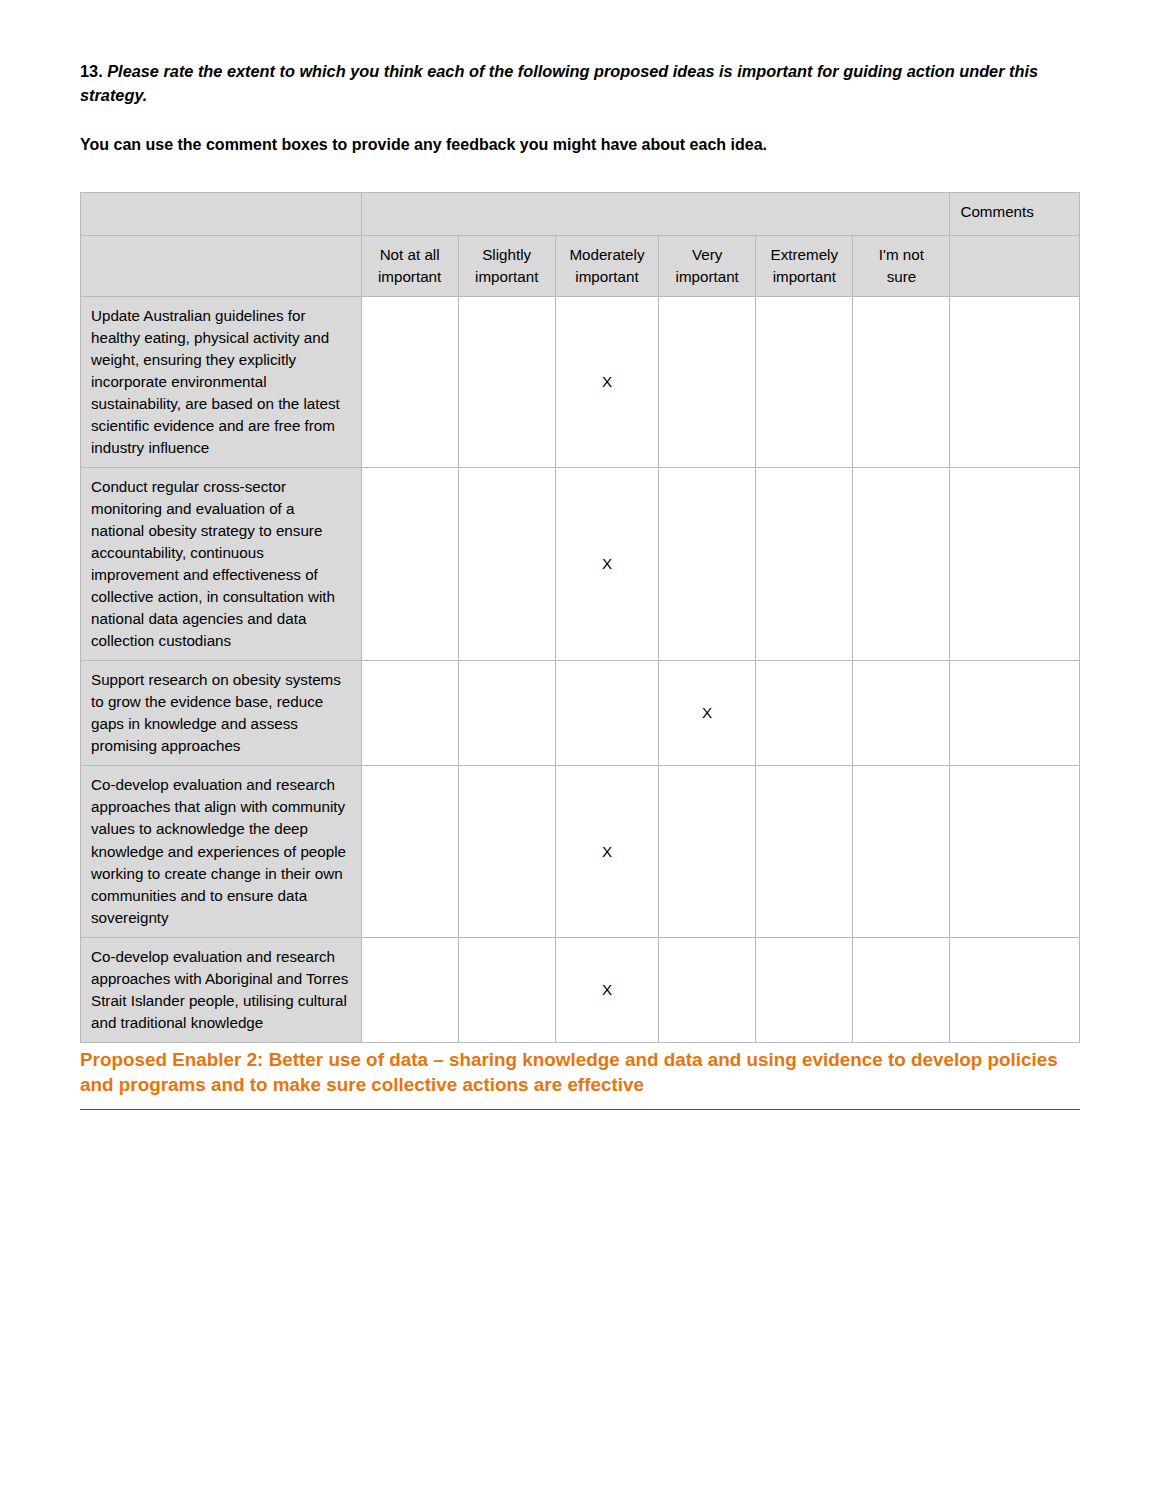13. Please rate the extent to which you think each of the following proposed ideas is important for guiding action under this strategy.
You can use the comment boxes to provide any feedback you might have about each idea.
| | | Comments |
| --- | --- | --- |
| | Not at all important | Slightly important | Moderately important | Very important | Extremely important | I'm not sure | |
| Update Australian guidelines for healthy eating, physical activity and weight, ensuring they explicitly incorporate environmental sustainability, are based on the latest scientific evidence and are free from industry influence | | | X | | | | |
| Conduct regular cross-sector monitoring and evaluation of a national obesity strategy to ensure accountability, continuous improvement and effectiveness of collective action, in consultation with national data agencies and data collection custodians | | | X | | | | |
| Support research on obesity systems to grow the evidence base, reduce gaps in knowledge and assess promising approaches | | | | X | | | |
| Co-develop evaluation and research approaches that align with community values to acknowledge the deep knowledge and experiences of people working to create change in their own communities and to ensure data sovereignty | | | X | | | | |
| Co-develop evaluation and research approaches with Aboriginal and Torres Strait Islander people, utilising cultural and traditional knowledge | | | X | | | | |
Proposed Enabler 2: Better use of data – sharing knowledge and data and using evidence to develop policies and programs and to make sure collective actions are effective